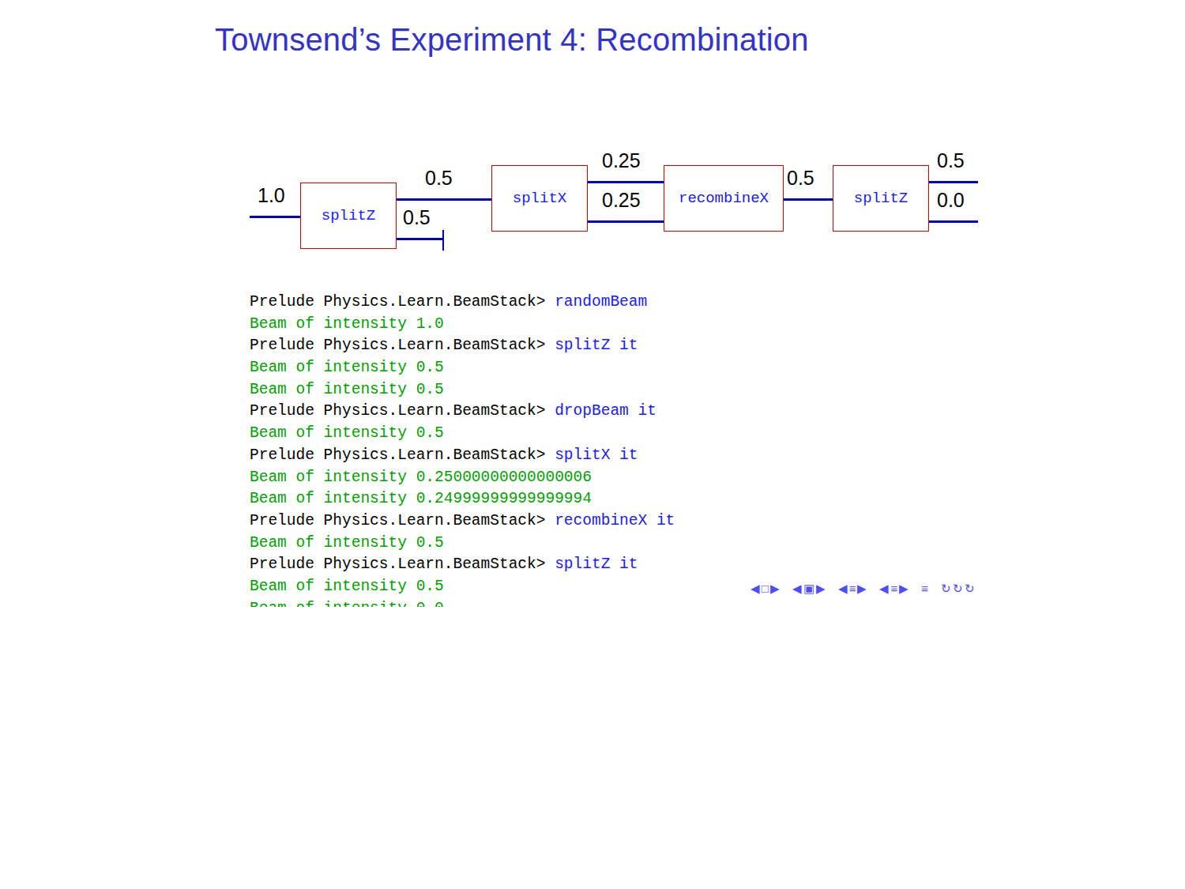Townsend’s Experiment 4: Recombination
1.0
splitZ
0.5
0.5
splitX
0.25
0.25
recombineX
0.5
splitZ
0.5
0.0
Prelude Physics.Learn.BeamStack> randomBeam
Beam of intensity 1.0
Prelude Physics.Learn.BeamStack> splitZ it
Beam of intensity 0.5
Beam of intensity 0.5
Prelude Physics.Learn.BeamStack> dropBeam it
Beam of intensity 0.5
Prelude Physics.Learn.BeamStack> splitX it
Beam of intensity 0.25000000000000006
Beam of intensity 0.24999999999999994
Prelude Physics.Learn.BeamStack> recombineX it
Beam of intensity 0.5
Prelude Physics.Learn.BeamStack> splitZ it
Beam of intensity 0.5
Beam of intensity 0.0
◀□▶ ◀▣▶ ◀≡▶ ◀≡▶ ≡ ↻↻↻